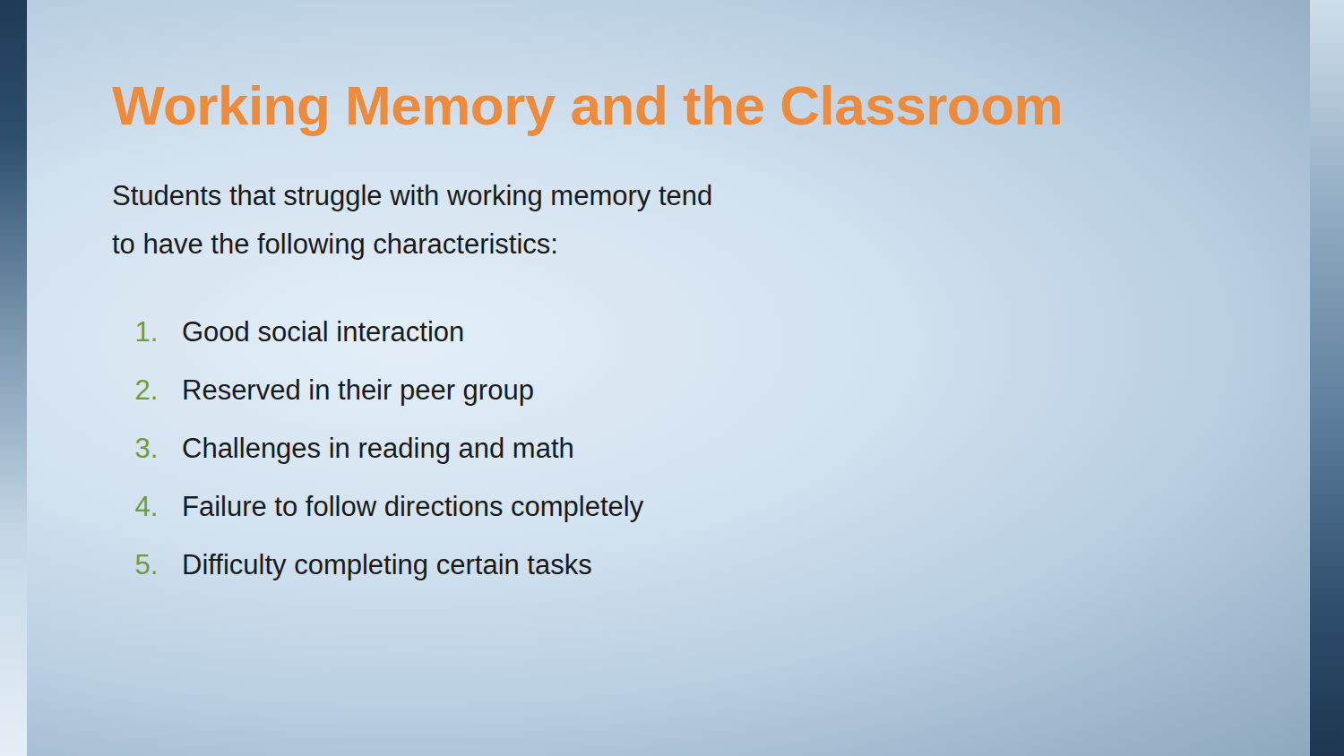Working Memory and the Classroom
Students that struggle with working memory tend
to have the following characteristics:
Good social interaction
Reserved in their peer group
Challenges in reading and math
Failure to follow directions completely
Difficulty completing certain tasks